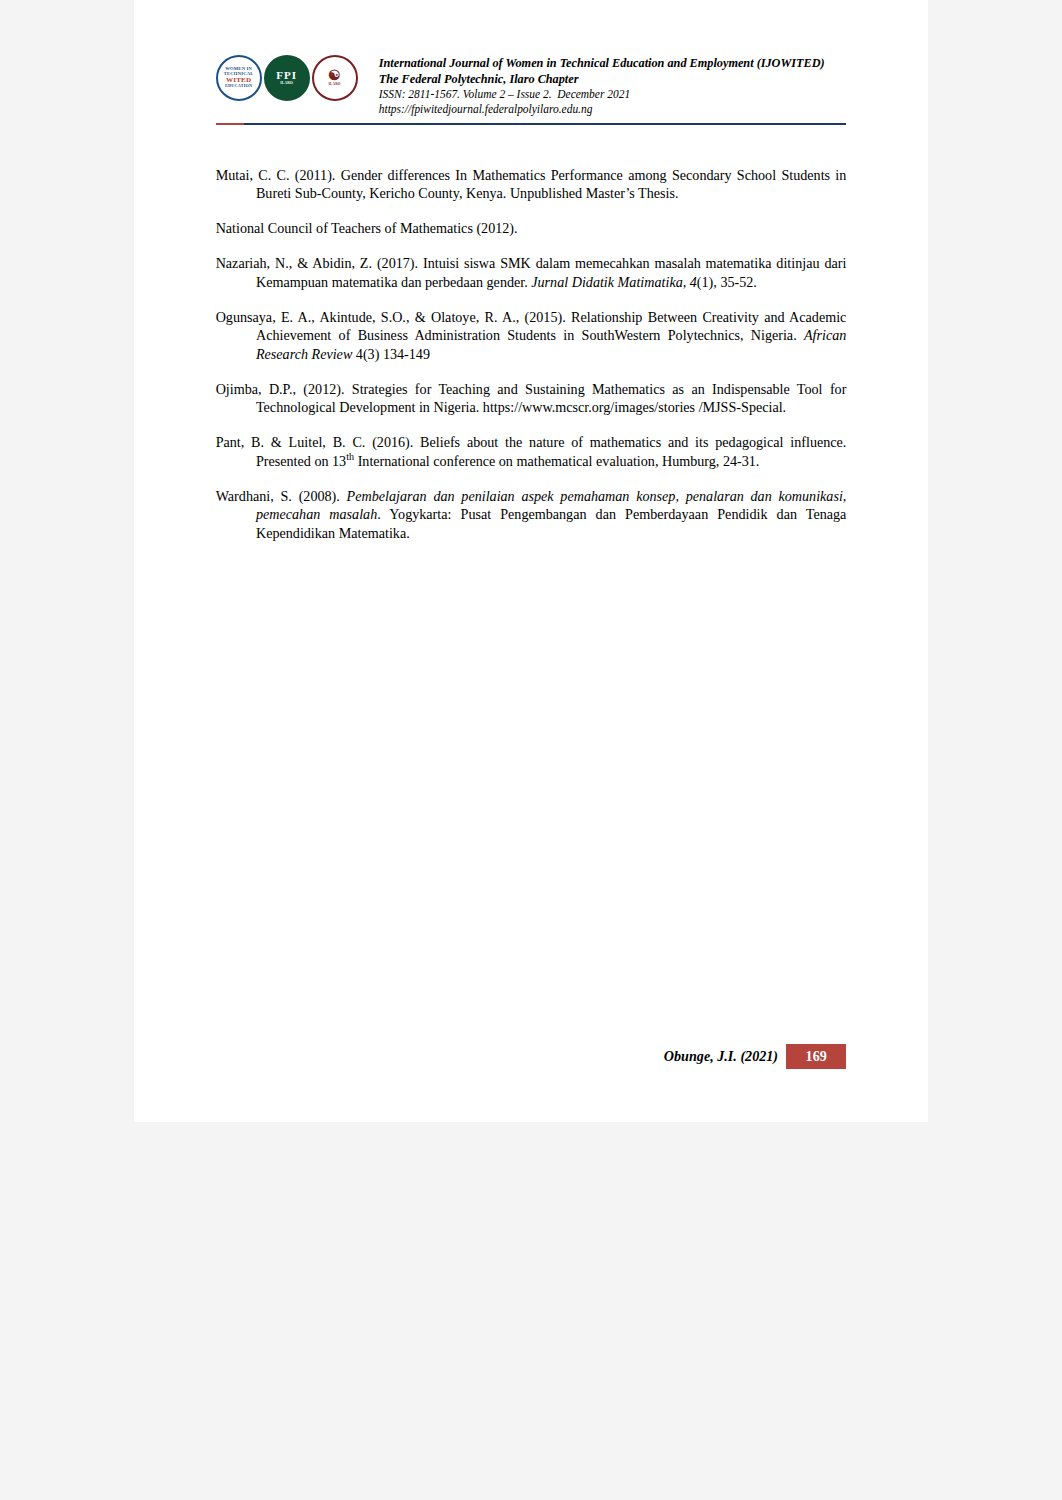WOMEN IN TECHNICAL WITED EDUCATION
FPI ILARO
☯ ILARO
International Journal of Women in Technical Education and Employment (IJOWITED)
The Federal Polytechnic, Ilaro Chapter
ISSN: 2811-1567. Volume 2 – Issue 2. December 2021
https://fpiwitedjournal.federalpolyilaro.edu.ng
Mutai, C. C. (2011). Gender differences In Mathematics Performance among Secondary School Students in Bureti Sub-County, Kericho County, Kenya. Unpublished Master’s Thesis.
National Council of Teachers of Mathematics (2012).
Nazariah, N., & Abidin, Z. (2017). Intuisi siswa SMK dalam memecahkan masalah matematika ditinjau dari Kemampuan matematika dan perbedaan gender. Jurnal Didatik Matimatika, 4(1), 35-52.
Ogunsaya, E. A., Akintude, S.O., & Olatoye, R. A., (2015). Relationship Between Creativity and Academic Achievement of Business Administration Students in SouthWestern Polytechnics, Nigeria. African Research Review 4(3) 134-149
Ojimba, D.P., (2012). Strategies for Teaching and Sustaining Mathematics as an Indispensable Tool for Technological Development in Nigeria. https://www.mcscr.org/images/stories /MJSS-Special.
Pant, B. & Luitel, B. C. (2016). Beliefs about the nature of mathematics and its pedagogical influence. Presented on 13th International conference on mathematical evaluation, Humburg, 24-31.
Wardhani, S. (2008). Pembelajaran dan penilaian aspek pemahaman konsep, penalaran dan komunikasi, pemecahan masalah. Yogykarta: Pusat Pengembangan dan Pemberdayaan Pendidik dan Tenaga Kependidikan Matematika.
Obunge, J.I. (2021)
169